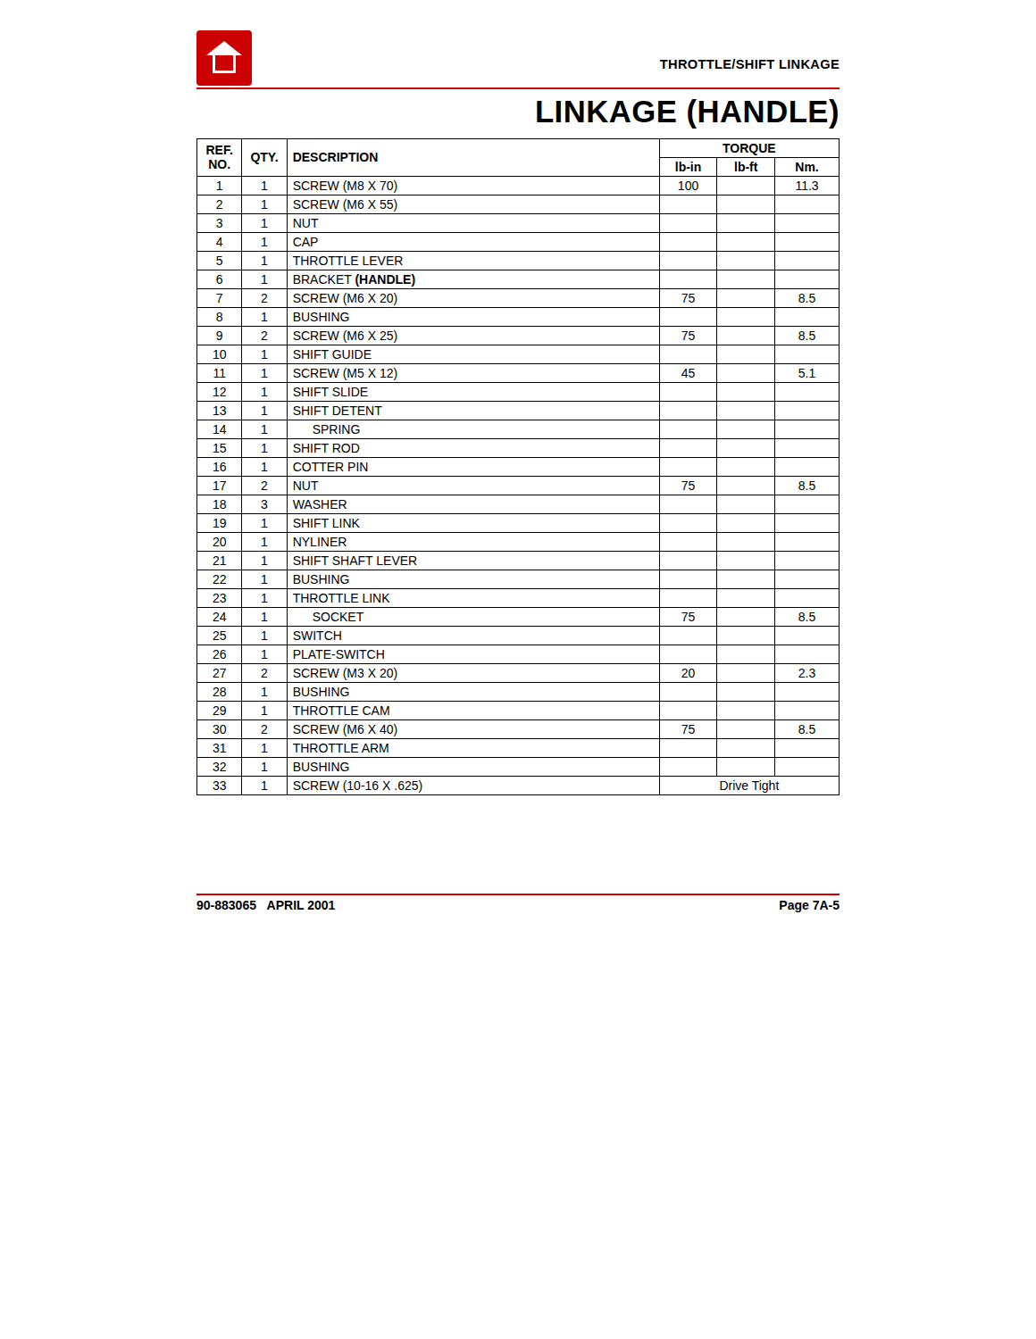THROTTLE/SHIFT LINKAGE
LINKAGE (HANDLE)
| REF. NO. | QTY. | DESCRIPTION | TORQUE |
| --- | --- | --- | --- |
| lb-in | lb-ft | Nm. |
| 1 | 1 | SCREW (M8 X 70) | 100 | | 11.3 |
| 2 | 1 | SCREW (M6 X 55) | | | |
| 3 | 1 | NUT | | | |
| 4 | 1 | CAP | | | |
| 5 | 1 | THROTTLE LEVER | | | |
| 6 | 1 | BRACKET (HANDLE) | | | |
| 7 | 2 | SCREW (M6 X 20) | 75 | | 8.5 |
| 8 | 1 | BUSHING | | | |
| 9 | 2 | SCREW (M6 X 25) | 75 | | 8.5 |
| 10 | 1 | SHIFT GUIDE | | | |
| 11 | 1 | SCREW (M5 X 12) | 45 | | 5.1 |
| 12 | 1 | SHIFT SLIDE | | | |
| 13 | 1 | SHIFT DETENT | | | |
| 14 | 1 | SPRING | | | |
| 15 | 1 | SHIFT ROD | | | |
| 16 | 1 | COTTER PIN | | | |
| 17 | 2 | NUT | 75 | | 8.5 |
| 18 | 3 | WASHER | | | |
| 19 | 1 | SHIFT LINK | | | |
| 20 | 1 | NYLINER | | | |
| 21 | 1 | SHIFT SHAFT LEVER | | | |
| 22 | 1 | BUSHING | | | |
| 23 | 1 | THROTTLE LINK | | | |
| 24 | 1 | SOCKET | 75 | | 8.5 |
| 25 | 1 | SWITCH | | | |
| 26 | 1 | PLATE-SWITCH | | | |
| 27 | 2 | SCREW (M3 X 20) | 20 | | 2.3 |
| 28 | 1 | BUSHING | | | |
| 29 | 1 | THROTTLE CAM | | | |
| 30 | 2 | SCREW (M6 X 40) | 75 | | 8.5 |
| 31 | 1 | THROTTLE ARM | | | |
| 32 | 1 | BUSHING | | | |
| 33 | 1 | SCREW (10-16 X .625) | Drive Tight |
90-883065 APRIL 2001
Page 7A-5